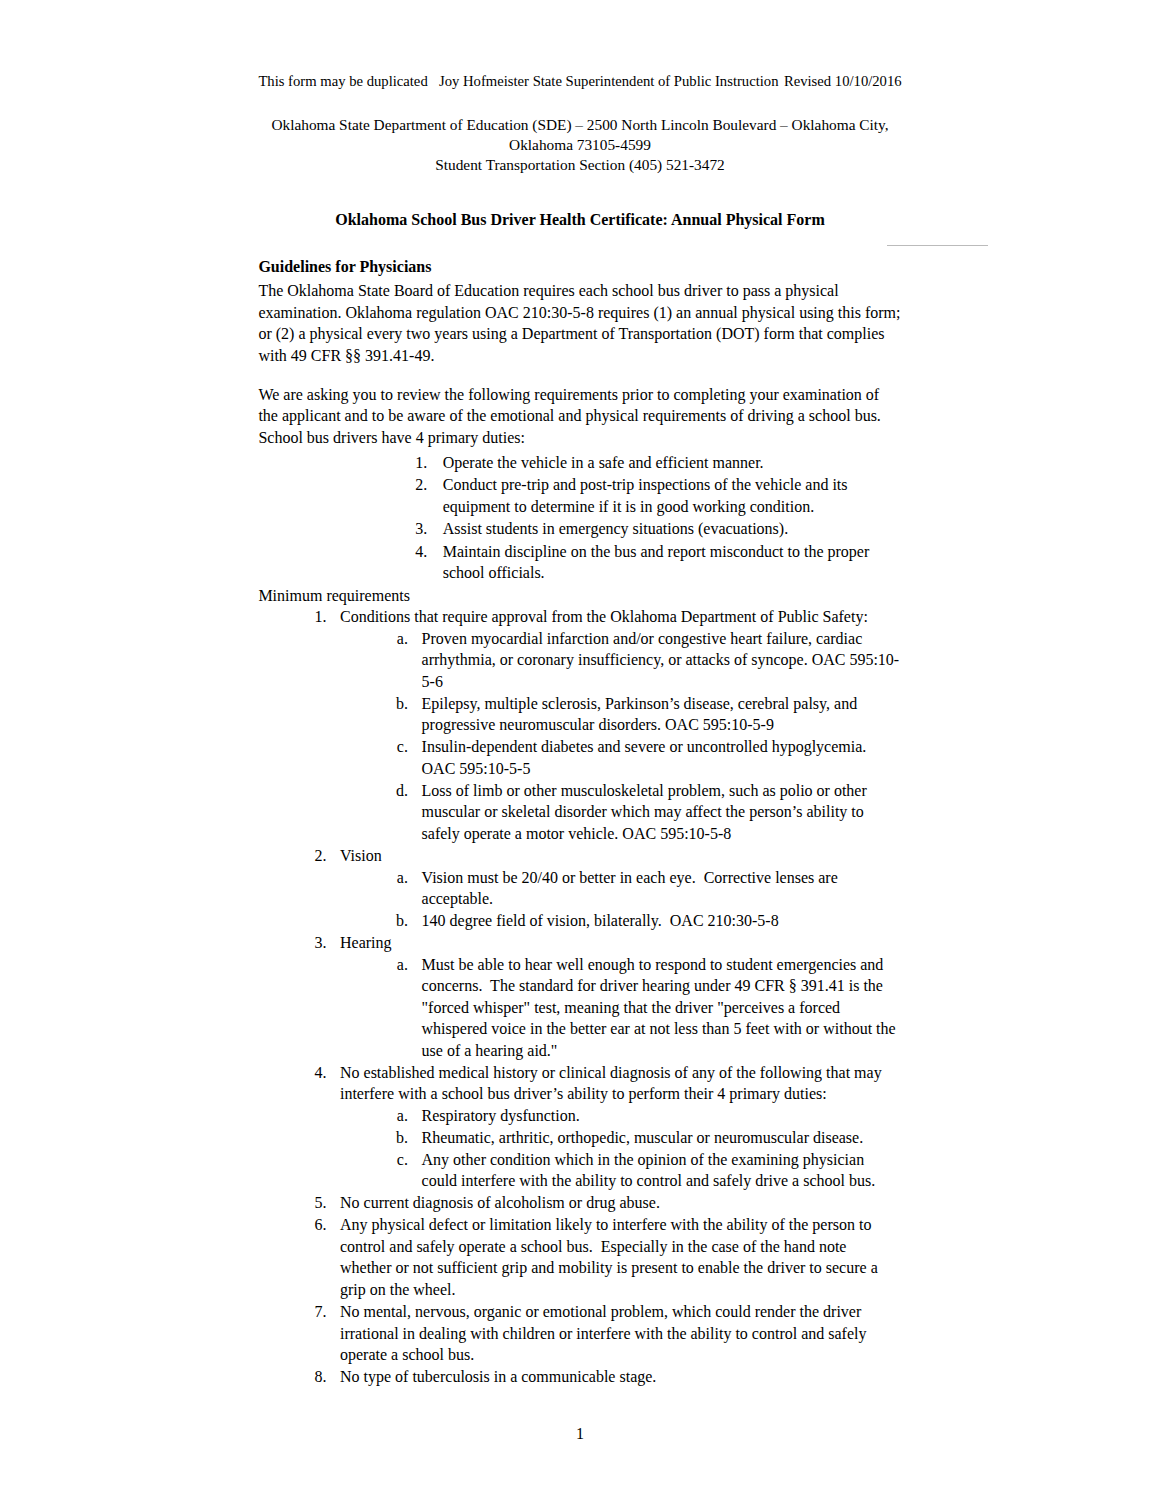This form may be duplicated Joy Hofmeister State Superintendent of Public Instruction Revised 10/10/2016
Oklahoma State Department of Education (SDE) – 2500 North Lincoln Boulevard – Oklahoma City, Oklahoma 73105-4599
Student Transportation Section (405) 521-3472
Oklahoma School Bus Driver Health Certificate: Annual Physical Form
Guidelines for Physicians
The Oklahoma State Board of Education requires each school bus driver to pass a physical examination. Oklahoma regulation OAC 210:30-5-8 requires (1) an annual physical using this form; or (2) a physical every two years using a Department of Transportation (DOT) form that complies with 49 CFR §§ 391.41-49.
We are asking you to review the following requirements prior to completing your examination of the applicant and to be aware of the emotional and physical requirements of driving a school bus. School bus drivers have 4 primary duties:
Operate the vehicle in a safe and efficient manner.
Conduct pre-trip and post-trip inspections of the vehicle and its equipment to determine if it is in good working condition.
Assist students in emergency situations (evacuations).
Maintain discipline on the bus and report misconduct to the proper school officials.
Minimum requirements
Conditions that require approval from the Oklahoma Department of Public Safety:
Proven myocardial infarction and/or congestive heart failure, cardiac arrhythmia, or coronary insufficiency, or attacks of syncope. OAC 595:10-5-6
Epilepsy, multiple sclerosis, Parkinson’s disease, cerebral palsy, and progressive neuromuscular disorders. OAC 595:10-5-9
Insulin-dependent diabetes and severe or uncontrolled hypoglycemia. OAC 595:10-5-5
Loss of limb or other musculoskeletal problem, such as polio or other muscular or skeletal disorder which may affect the person’s ability to safely operate a motor vehicle. OAC 595:10-5-8
Vision
Vision must be 20/40 or better in each eye. Corrective lenses are acceptable.
140 degree field of vision, bilaterally. OAC 210:30-5-8
Hearing
Must be able to hear well enough to respond to student emergencies and concerns. The standard for driver hearing under 49 CFR § 391.41 is the "forced whisper" test, meaning that the driver "perceives a forced whispered voice in the better ear at not less than 5 feet with or without the use of a hearing aid."
No established medical history or clinical diagnosis of any of the following that may interfere with a school bus driver’s ability to perform their 4 primary duties:
Respiratory dysfunction.
Rheumatic, arthritic, orthopedic, muscular or neuromuscular disease.
Any other condition which in the opinion of the examining physician could interfere with the ability to control and safely drive a school bus.
No current diagnosis of alcoholism or drug abuse.
Any physical defect or limitation likely to interfere with the ability of the person to control and safely operate a school bus. Especially in the case of the hand note whether or not sufficient grip and mobility is present to enable the driver to secure a grip on the wheel.
No mental, nervous, organic or emotional problem, which could render the driver irrational in dealing with children or interfere with the ability to control and safely operate a school bus.
No type of tuberculosis in a communicable stage.
1